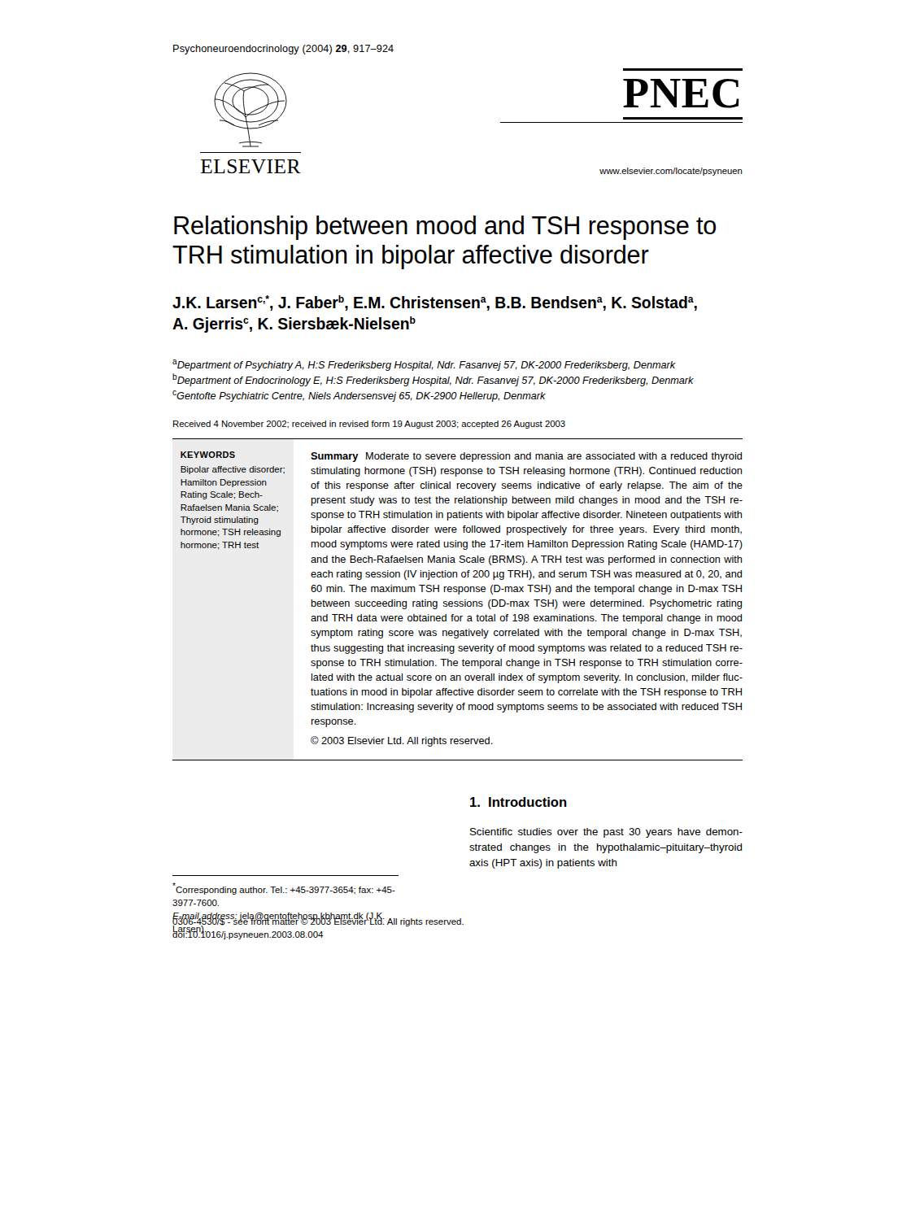Psychoneuroendocrinology (2004) 29, 917–924
ELSEVIER
PNEC
www.elsevier.com/locate/psyneuen
Relationship between mood and TSH response to TRH stimulation in bipolar affective disorder
J.K. Larsenc,*, J. Faberb, E.M. Christensena, B.B. Bendsena, K. Solstada,
A. Gjerrisc, K. Siersbæk-Nielsenb
aDepartment of Psychiatry A, H:S Frederiksberg Hospital, Ndr. Fasanvej 57, DK-2000 Frederiksberg, Denmark
bDepartment of Endocrinology E, H:S Frederiksberg Hospital, Ndr. Fasanvej 57, DK-2000 Frederiksberg, Denmark
cGentofte Psychiatric Centre, Niels Andersensvej 65, DK-2900 Hellerup, Denmark
Received 4 November 2002; received in revised form 19 August 2003; accepted 26 August 2003
KEYWORDS
Bipolar affective disorder; Hamilton Depression Rating Scale; Bech-Rafaelsen Mania Scale; Thyroid stimulating hormone; TSH releasing hormone; TRH test
Summary Moderate to severe depression and mania are associated with a reduced thyroid stimulating hormone (TSH) response to TSH releasing hormone (TRH). Continued reduction of this response after clinical recovery seems indicative of early relapse. The aim of the present study was to test the relationship between mild changes in mood and the TSH response to TRH stimulation in patients with bipolar affective disorder. Nineteen outpatients with bipolar affective disorder were followed prospectively for three years. Every third month, mood symptoms were rated using the 17-item Hamilton Depression Rating Scale (HAMD-17) and the Bech-Rafaelsen Mania Scale (BRMS). A TRH test was performed in connection with each rating session (IV injection of 200 µg TRH), and serum TSH was measured at 0, 20, and 60 min. The maximum TSH response (D-max TSH) and the temporal change in D-max TSH between succeeding rating sessions (DD-max TSH) were determined. Psychometric rating and TRH data were obtained for a total of 198 examinations. The temporal change in mood symptom rating score was negatively correlated with the temporal change in D-max TSH, thus suggesting that increasing severity of mood symptoms was related to a reduced TSH response to TRH stimulation. The temporal change in TSH response to TRH stimulation correlated with the actual score on an overall index of symptom severity. In conclusion, milder fluctuations in mood in bipolar affective disorder seem to correlate with the TSH response to TRH stimulation: Increasing severity of mood symptoms seems to be associated with reduced TSH response.
© 2003 Elsevier Ltd. All rights reserved.
*Corresponding author. Tel.: +45-3977-3654; fax: +45-3977-7600.
E-mail address: jela@gentoftehosp.kbhamt.dk (J.K. Larsen).
1. Introduction
Scientific studies over the past 30 years have demonstrated changes in the hypothalamic–pituitary–thyroid axis (HPT axis) in patients with
0306-4530/$ - see front matter © 2003 Elsevier Ltd. All rights reserved.
doi:10.1016/j.psyneuen.2003.08.004